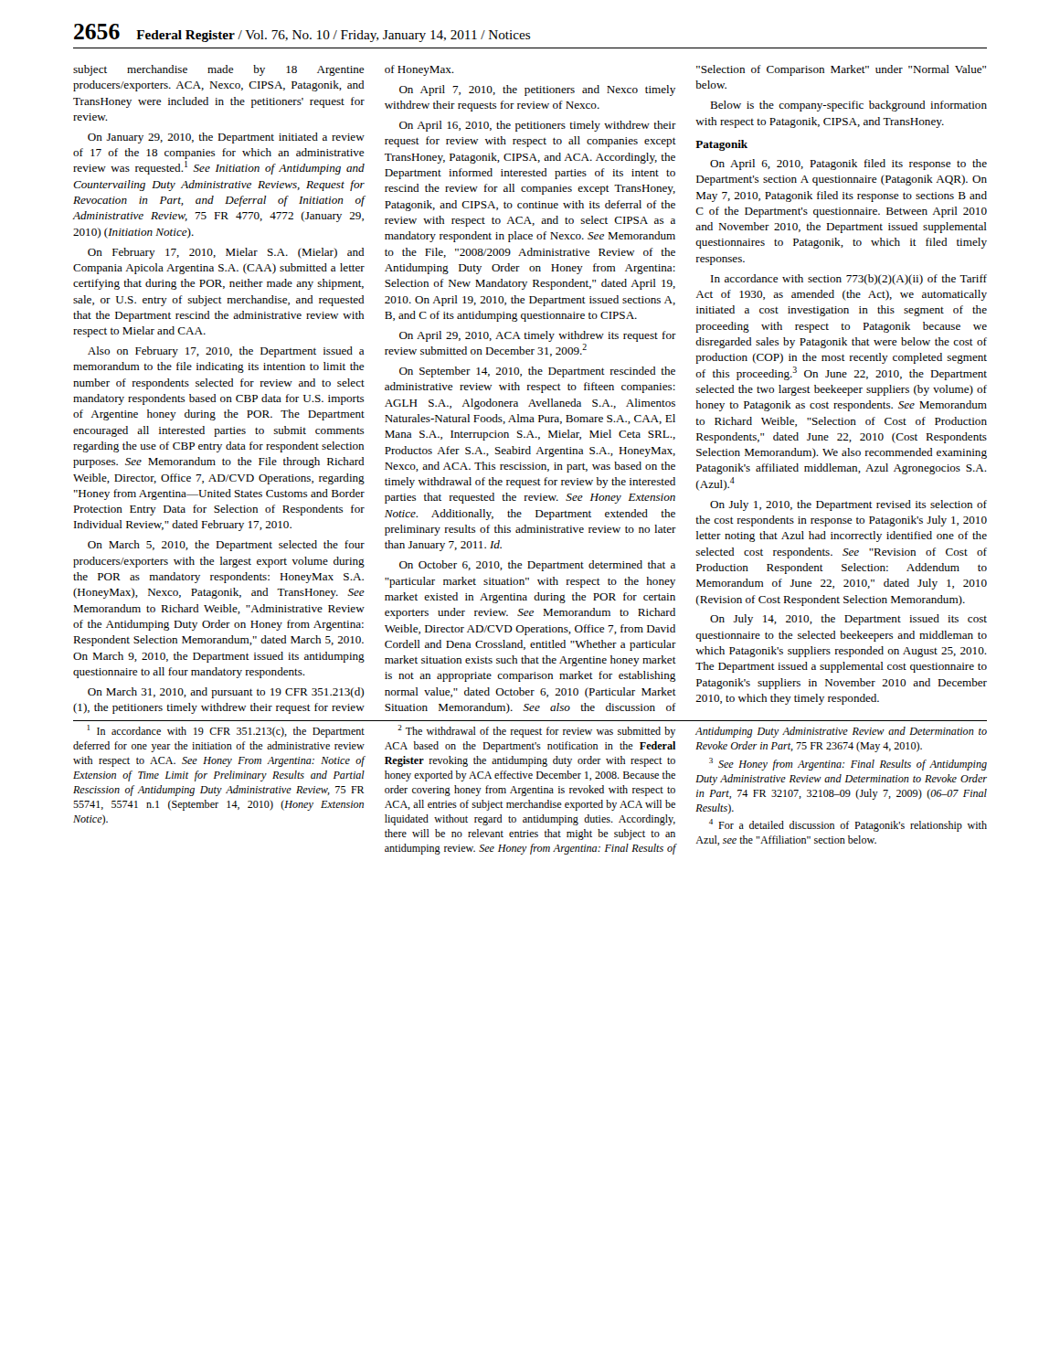2656
Federal Register / Vol. 76, No. 10 / Friday, January 14, 2011 / Notices
subject merchandise made by 18 Argentine producers/exporters. ACA, Nexco, CIPSA, Patagonik, and TransHoney were included in the petitioners' request for review.
On January 29, 2010, the Department initiated a review of 17 of the 18 companies for which an administrative review was requested.1 See Initiation of Antidumping and Countervailing Duty Administrative Reviews, Request for Revocation in Part, and Deferral of Initiation of Administrative Review, 75 FR 4770, 4772 (January 29, 2010) (Initiation Notice).
On February 17, 2010, Mielar S.A. (Mielar) and Compania Apicola Argentina S.A. (CAA) submitted a letter certifying that during the POR, neither made any shipment, sale, or U.S. entry of subject merchandise, and requested that the Department rescind the administrative review with respect to Mielar and CAA.
Also on February 17, 2010, the Department issued a memorandum to the file indicating its intention to limit the number of respondents selected for review and to select mandatory respondents based on CBP data for U.S. imports of Argentine honey during the POR. The Department encouraged all interested parties to submit comments regarding the use of CBP entry data for respondent selection purposes. See Memorandum to the File through Richard Weible, Director, Office 7, AD/CVD Operations, regarding "Honey from Argentina—United States Customs and Border Protection Entry Data for Selection of Respondents for Individual Review," dated February 17, 2010.
On March 5, 2010, the Department selected the four producers/exporters with the largest export volume during the POR as mandatory respondents: HoneyMax S.A. (HoneyMax), Nexco, Patagonik, and TransHoney. See Memorandum to Richard Weible, "Administrative Review of the Antidumping Duty Order on Honey from Argentina: Respondent Selection Memorandum," dated March 5, 2010. On March 9, 2010, the Department issued its antidumping questionnaire to all four mandatory respondents.
On March 31, 2010, and pursuant to 19 CFR 351.213(d)(1), the petitioners timely withdrew their request for review of HoneyMax.
On April 7, 2010, the petitioners and Nexco timely withdrew their requests for review of Nexco.
On April 16, 2010, the petitioners timely withdrew their request for review with respect to all companies except TransHoney, Patagonik, CIPSA, and ACA. Accordingly, the Department informed interested parties of its intent to rescind the review for all companies except TransHoney, Patagonik, and CIPSA, to continue with its deferral of the review with respect to ACA, and to select CIPSA as a mandatory respondent in place of Nexco. See Memorandum to the File, "2008/2009 Administrative Review of the Antidumping Duty Order on Honey from Argentina: Selection of New Mandatory Respondent," dated April 19, 2010. On April 19, 2010, the Department issued sections A, B, and C of its antidumping questionnaire to CIPSA.
On April 29, 2010, ACA timely withdrew its request for review submitted on December 31, 2009.2
On September 14, 2010, the Department rescinded the administrative review with respect to fifteen companies: AGLH S.A., Algodonera Avellaneda S.A., Alimentos Naturales-Natural Foods, Alma Pura, Bomare S.A., CAA, El Mana S.A., Interrupcion S.A., Mielar, Miel Ceta SRL., Productos Afer S.A., Seabird Argentina S.A., HoneyMax, Nexco, and ACA. This rescission, in part, was based on the timely withdrawal of the request for review by the interested parties that requested the review. See Honey Extension Notice. Additionally, the Department extended the preliminary results of this administrative review to no later than January 7, 2011. Id.
On October 6, 2010, the Department determined that a "particular market situation" with respect to the honey market existed in Argentina during the POR for certain exporters under review. See Memorandum to Richard Weible, Director AD/CVD Operations, Office 7, from David Cordell and Dena Crossland, entitled "Whether a particular market situation exists such that the Argentine honey market is not an appropriate comparison market for establishing normal value," dated October 6, 2010 (Particular Market Situation Memorandum). See also the discussion of "Selection of Comparison Market" under "Normal Value" below.
Below is the company-specific background information with respect to Patagonik, CIPSA, and TransHoney.
Patagonik
On April 6, 2010, Patagonik filed its response to the Department's section A questionnaire (Patagonik AQR). On May 7, 2010, Patagonik filed its response to sections B and C of the Department's questionnaire. Between April 2010 and November 2010, the Department issued supplemental questionnaires to Patagonik, to which it filed timely responses.
In accordance with section 773(b)(2)(A)(ii) of the Tariff Act of 1930, as amended (the Act), we automatically initiated a cost investigation in this segment of the proceeding with respect to Patagonik because we disregarded sales by Patagonik that were below the cost of production (COP) in the most recently completed segment of this proceeding.3 On June 22, 2010, the Department selected the two largest beekeeper suppliers (by volume) of honey to Patagonik as cost respondents. See Memorandum to Richard Weible, "Selection of Cost of Production Respondents," dated June 22, 2010 (Cost Respondents Selection Memorandum). We also recommended examining Patagonik's affiliated middleman, Azul Agronegocios S.A. (Azul).4
On July 1, 2010, the Department revised its selection of the cost respondents in response to Patagonik's July 1, 2010 letter noting that Azul had incorrectly identified one of the selected cost respondents. See "Revision of Cost of Production Respondent Selection: Addendum to Memorandum of June 22, 2010," dated July 1, 2010 (Revision of Cost Respondent Selection Memorandum).
On July 14, 2010, the Department issued its cost questionnaire to the selected beekeepers and middleman to which Patagonik's suppliers responded on August 25, 2010. The Department issued a supplemental cost questionnaire to Patagonik's suppliers in November 2010 and December 2010, to which they timely responded.
1 In accordance with 19 CFR 351.213(c), the Department deferred for one year the initiation of the administrative review with respect to ACA. See Honey From Argentina: Notice of Extension of Time Limit for Preliminary Results and Partial Rescission of Antidumping Duty Administrative Review, 75 FR 55741, 55741 n.1 (September 14, 2010) (Honey Extension Notice).
2 The withdrawal of the request for review was submitted by ACA based on the Department's notification in the Federal Register revoking the antidumping duty order with respect to honey exported by ACA effective December 1, 2008. Because the order covering honey from Argentina is revoked with respect to ACA, all entries of subject merchandise exported by ACA will be liquidated without regard to antidumping duties. Accordingly, there will be no relevant entries that might be subject to an antidumping review. See Honey from Argentina: Final Results of Antidumping Duty Administrative Review and Determination to Revoke Order in Part, 75 FR 23674 (May 4, 2010).
3 See Honey from Argentina: Final Results of Antidumping Duty Administrative Review and Determination to Revoke Order in Part, 74 FR 32107, 32108–09 (July 7, 2009) (06–07 Final Results).
4 For a detailed discussion of Patagonik's relationship with Azul, see the "Affiliation" section below.